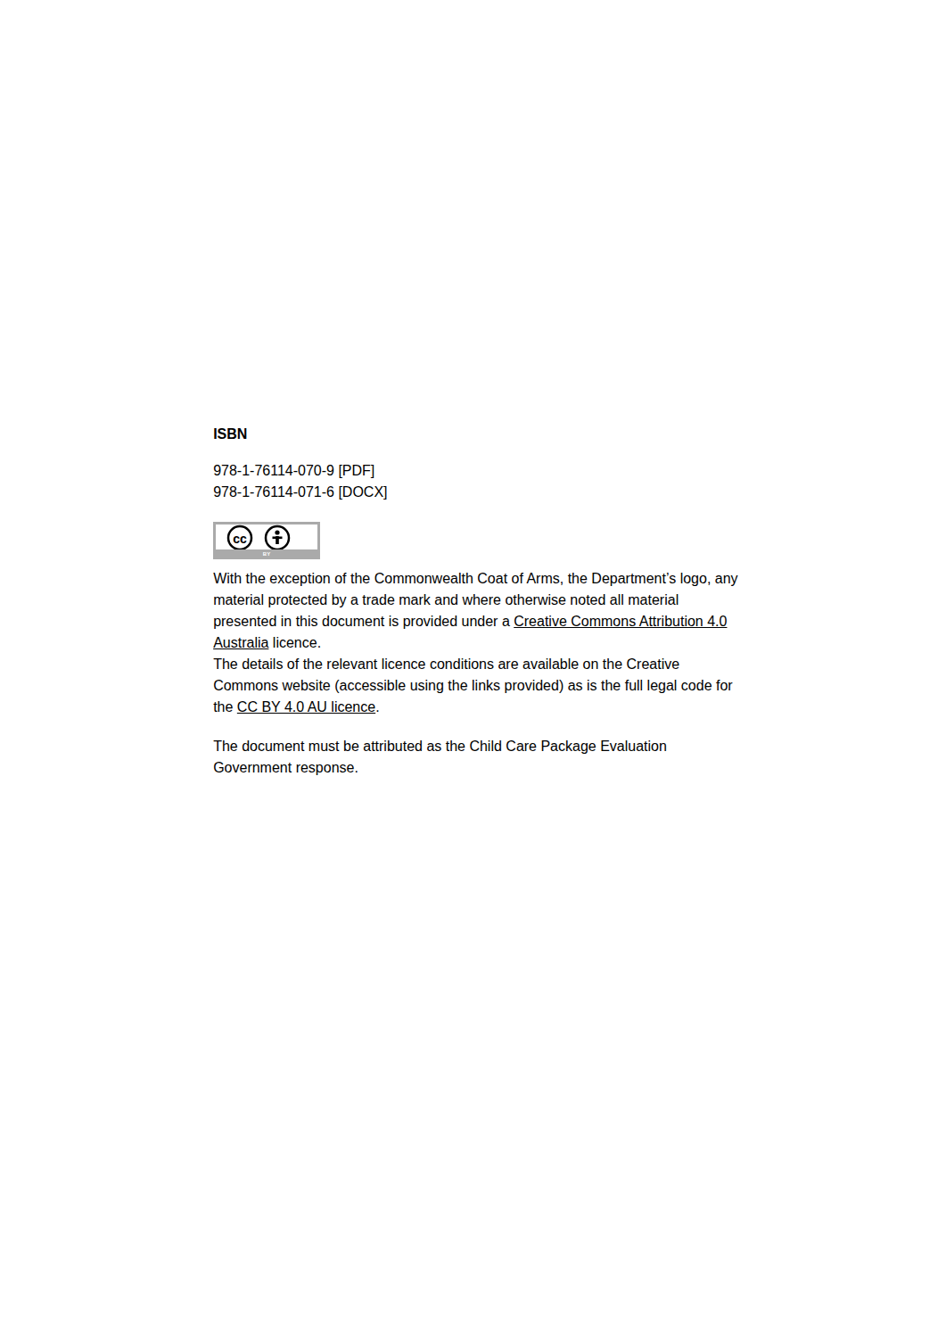ISBN
978-1-76114-070-9 [PDF] 978-1-76114-071-6 [DOCX]
cc BY
With the exception of the Commonwealth Coat of Arms, the Department’s logo, any material protected by a trade mark and where otherwise noted all material presented in this document is provided under a Creative Commons Attribution 4.0 Australia licence.
The details of the relevant licence conditions are available on the Creative Commons website (accessible using the links provided) as is the full legal code for the CC BY 4.0 AU licence.
The document must be attributed as the Child Care Package Evaluation Government response.